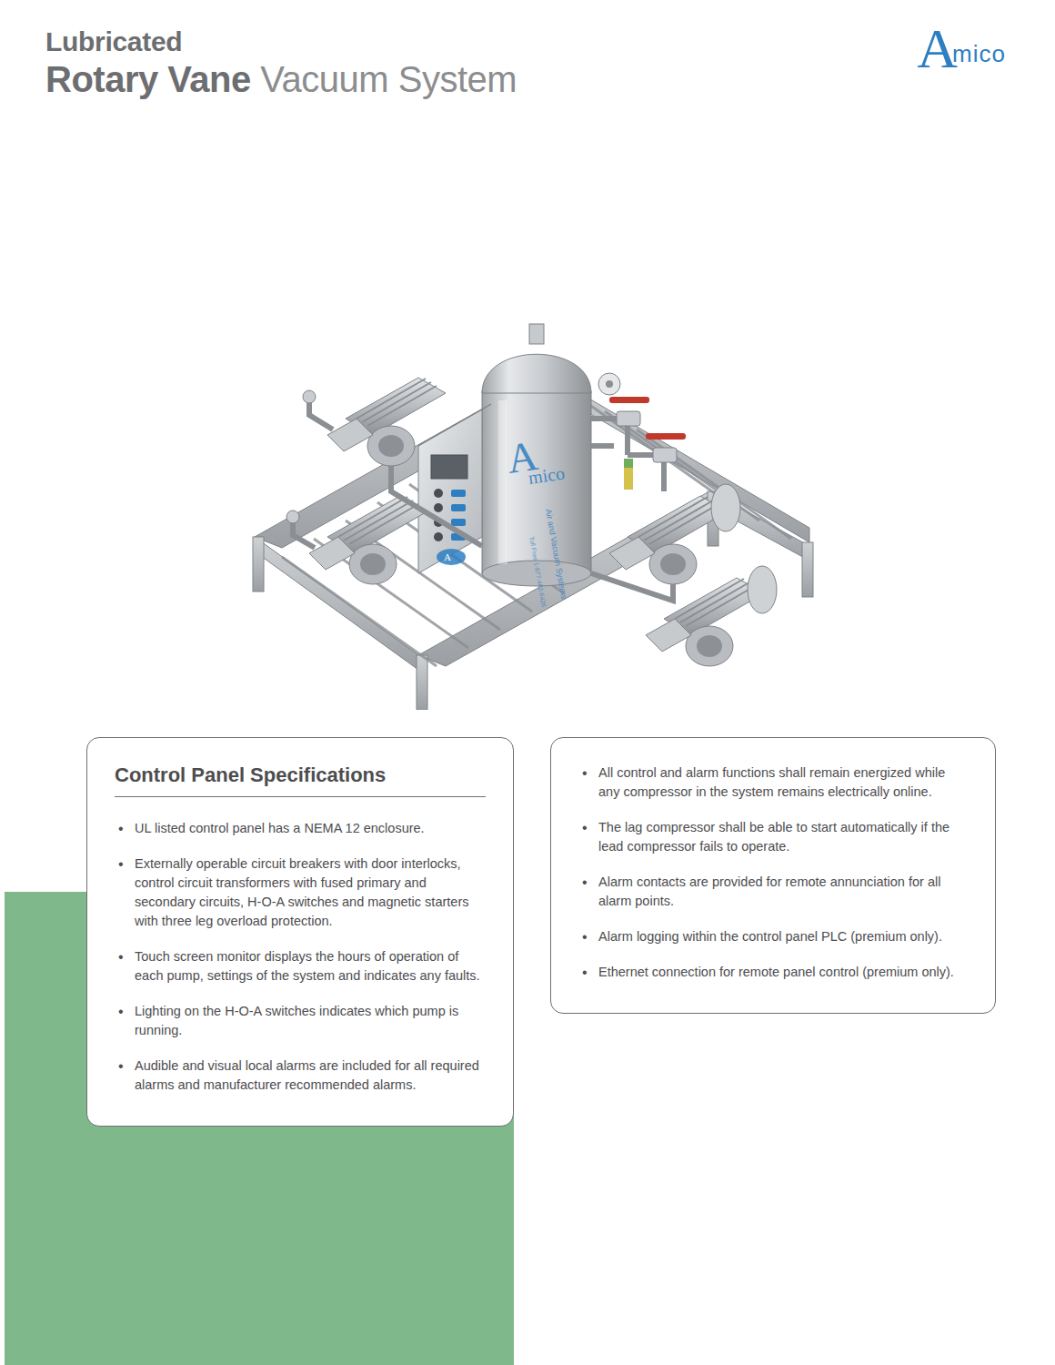Lubricated
Rotary Vane Vacuum System
Amico
A mico Air and Vacuum Systems Toll Free 1-877-462-6426 A
Control Panel Specifications
UL listed control panel has a NEMA 12 enclosure.
Externally operable circuit breakers with door interlocks, control circuit transformers with fused primary and secondary circuits, H-O-A switches and magnetic starters with three leg overload protection.
Touch screen monitor displays the hours of operation of each pump, settings of the system and indicates any faults.
Lighting on the H-O-A switches indicates which pump is running.
Audible and visual local alarms are included for all required alarms and manufacturer recommended alarms.
All control and alarm functions shall remain energized while any compressor in the system remains electrically online.
The lag compressor shall be able to start automatically if the lead compressor fails to operate.
Alarm contacts are provided for remote annunciation for all alarm points.
Alarm logging within the control panel PLC (premium only).
Ethernet connection for remote panel control (premium only).